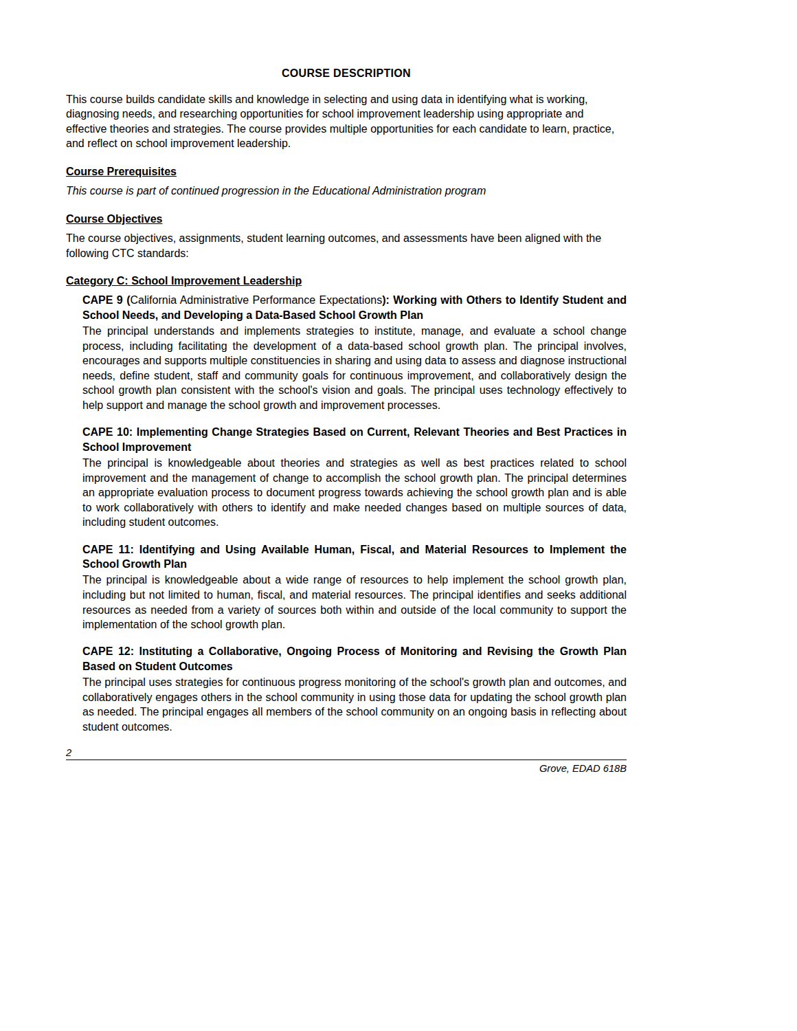COURSE DESCRIPTION
This course builds candidate skills and knowledge in selecting and using data in identifying what is working, diagnosing needs, and researching opportunities for school improvement leadership using appropriate and effective theories and strategies. The course provides multiple opportunities for each candidate to learn, practice, and reflect on school improvement leadership.
Course Prerequisites
This course is part of continued progression in the Educational Administration program
Course Objectives
The course objectives, assignments, student learning outcomes, and assessments have been aligned with the following CTC standards:
Category C: School Improvement Leadership
CAPE 9 (California Administrative Performance Expectations): Working with Others to Identify Student and School Needs, and Developing a Data-Based School Growth Plan
The principal understands and implements strategies to institute, manage, and evaluate a school change process, including facilitating the development of a data-based school growth plan. The principal involves, encourages and supports multiple constituencies in sharing and using data to assess and diagnose instructional needs, define student, staff and community goals for continuous improvement, and collaboratively design the school growth plan consistent with the school's vision and goals. The principal uses technology effectively to help support and manage the school growth and improvement processes.
CAPE 10: Implementing Change Strategies Based on Current, Relevant Theories and Best Practices in School Improvement
The principal is knowledgeable about theories and strategies as well as best practices related to school improvement and the management of change to accomplish the school growth plan. The principal determines an appropriate evaluation process to document progress towards achieving the school growth plan and is able to work collaboratively with others to identify and make needed changes based on multiple sources of data, including student outcomes.
CAPE 11: Identifying and Using Available Human, Fiscal, and Material Resources to Implement the School Growth Plan
The principal is knowledgeable about a wide range of resources to help implement the school growth plan, including but not limited to human, fiscal, and material resources. The principal identifies and seeks additional resources as needed from a variety of sources both within and outside of the local community to support the implementation of the school growth plan.
CAPE 12: Instituting a Collaborative, Ongoing Process of Monitoring and Revising the Growth Plan Based on Student Outcomes
The principal uses strategies for continuous progress monitoring of the school's growth plan and outcomes, and collaboratively engages others in the school community in using those data for updating the school growth plan as needed. The principal engages all members of the school community on an ongoing basis in reflecting about student outcomes.
2
Grove, EDAD 618B